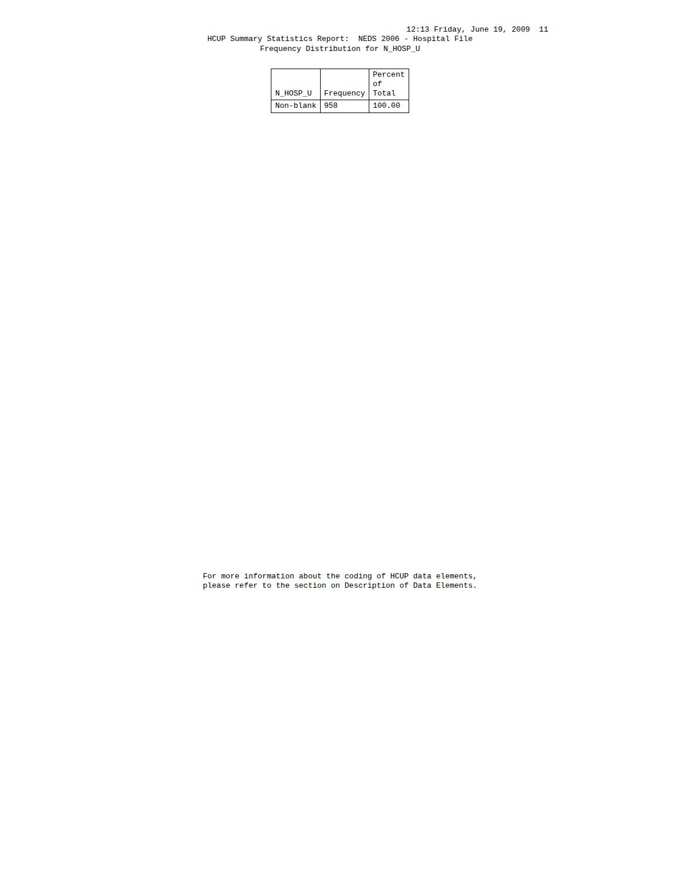12:13 Friday, June 19, 2009 11
HCUP Summary Statistics Report: NEDS 2006 - Hospital File
Frequency Distribution for N_HOSP_U
| N_HOSP_U | Frequency | Percent of Total |
| --- | --- | --- |
| Non-blank | 958 | 100.00 |
For more information about the coding of HCUP data elements, please refer to the section on Description of Data Elements.